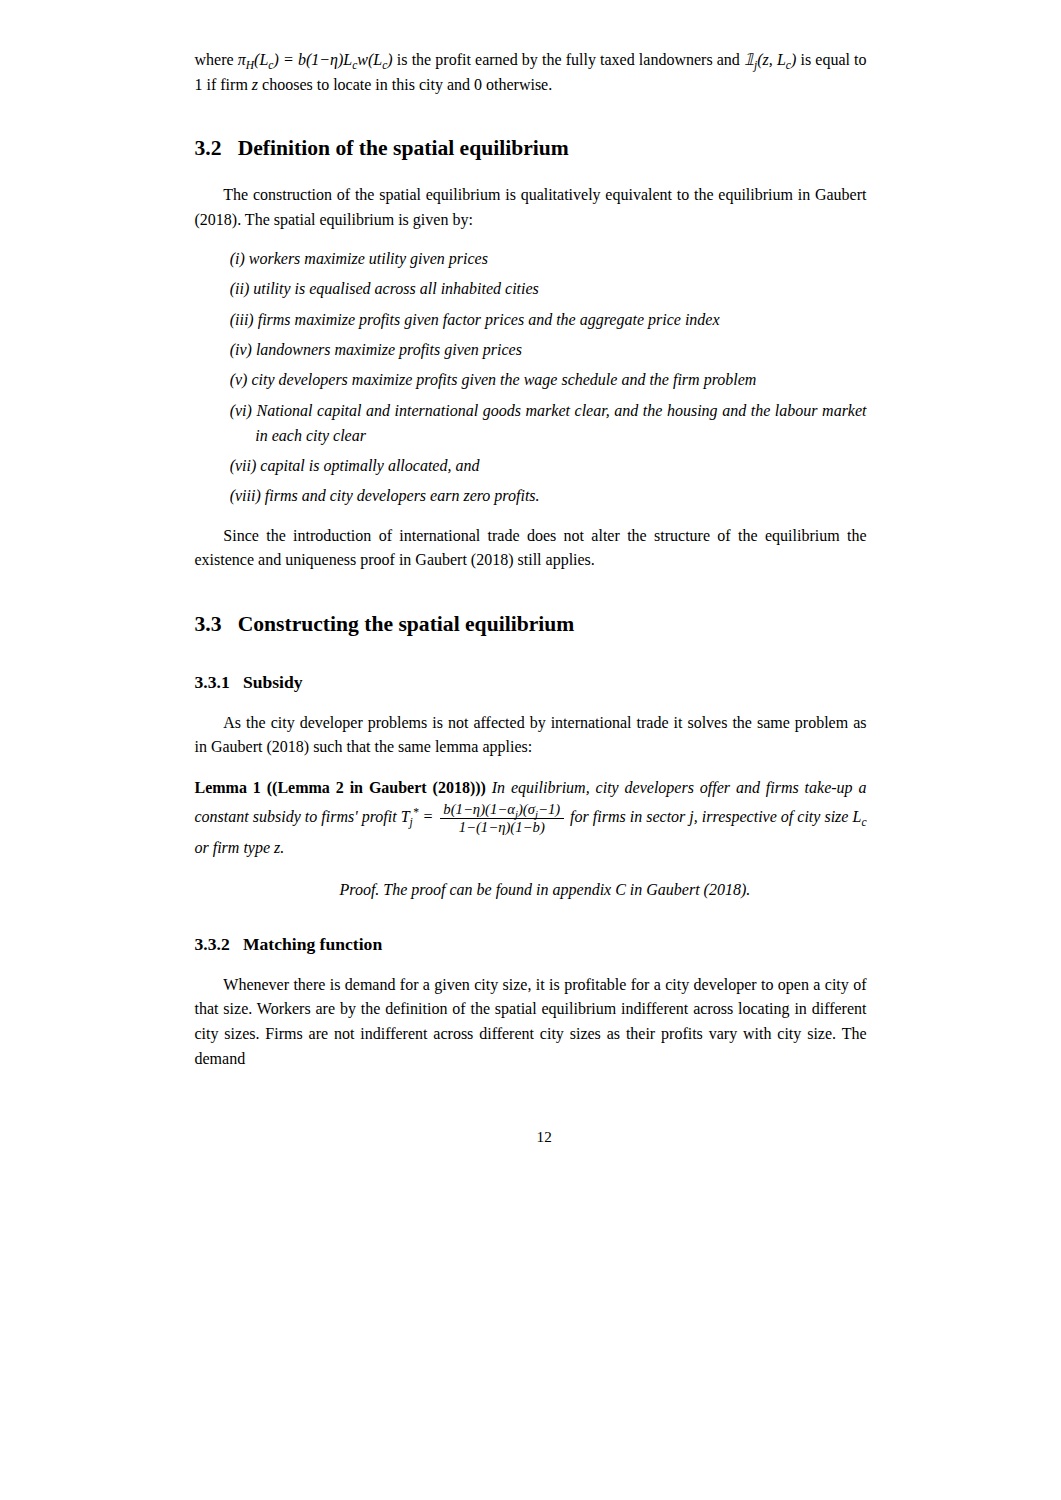where πH(Lc) = b(1−η)Lcw(Lc) is the profit earned by the fully taxed landowners and 𝟙j(z, Lc) is equal to 1 if firm z chooses to locate in this city and 0 otherwise.
3.2 Definition of the spatial equilibrium
The construction of the spatial equilibrium is qualitatively equivalent to the equilibrium in Gaubert (2018). The spatial equilibrium is given by:
(i) workers maximize utility given prices
(ii) utility is equalised across all inhabited cities
(iii) firms maximize profits given factor prices and the aggregate price index
(iv) landowners maximize profits given prices
(v) city developers maximize profits given the wage schedule and the firm problem
(vi) National capital and international goods market clear, and the housing and the labour market in each city clear
(vii) capital is optimally allocated, and
(viii) firms and city developers earn zero profits.
Since the introduction of international trade does not alter the structure of the equilibrium the existence and uniqueness proof in Gaubert (2018) still applies.
3.3 Constructing the spatial equilibrium
3.3.1 Subsidy
As the city developer problems is not affected by international trade it solves the same problem as in Gaubert (2018) such that the same lemma applies:
Lemma 1 ((Lemma 2 in Gaubert (2018))) In equilibrium, city developers offer and firms take-up a constant subsidy to firms' profit Tj* = b(1−η)(1−αj)(σj−1) 1−(1−η)(1−b) for firms in sector j, irrespective of city size Lc or firm type z.
Proof. The proof can be found in appendix C in Gaubert (2018).
3.3.2 Matching function
Whenever there is demand for a given city size, it is profitable for a city developer to open a city of that size. Workers are by the definition of the spatial equilibrium indifferent across locating in different city sizes. Firms are not indifferent across different city sizes as their profits vary with city size. The demand
12